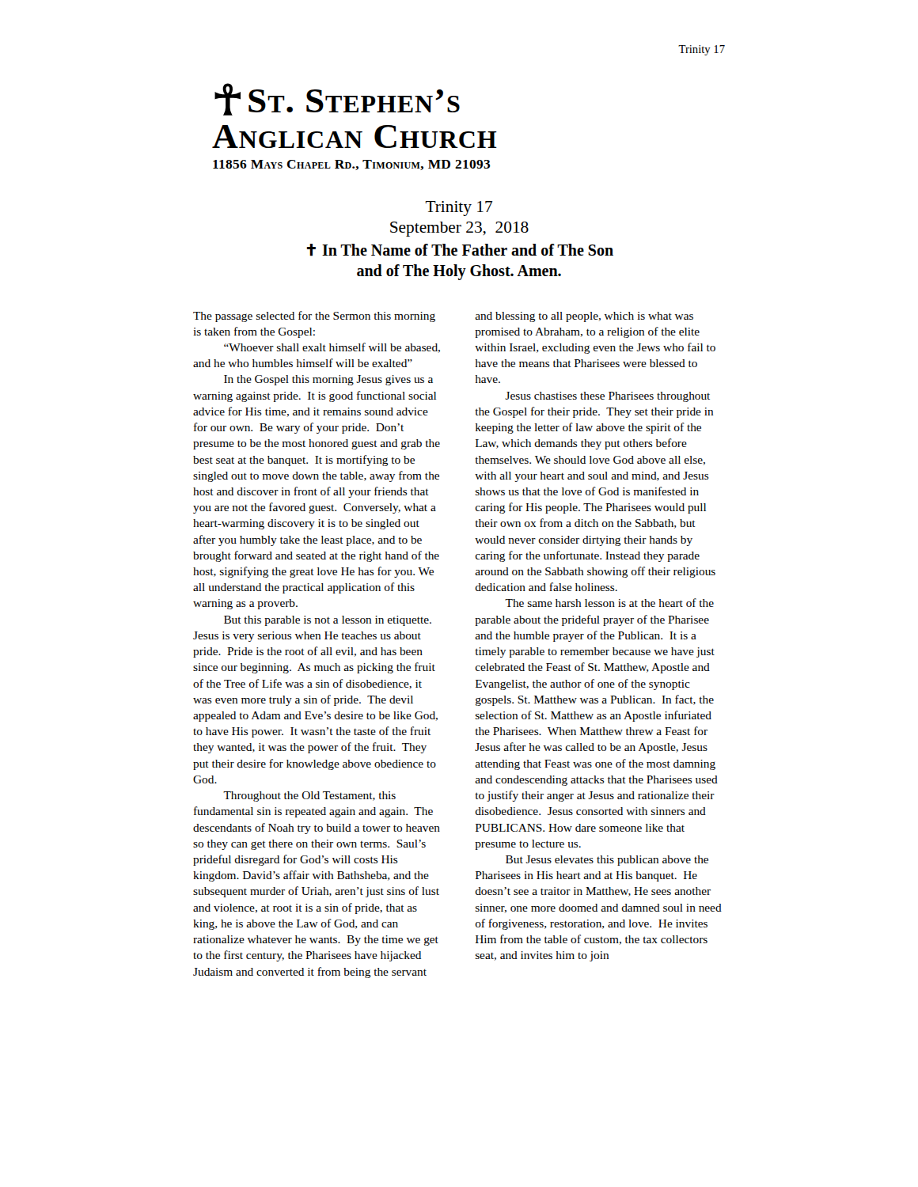Trinity 17
☥St. Stephen’s
Anglican Church
11856 Mays Chapel Rd., Timonium, MD 21093
Trinity 17
September 23, 2018
✝ In The Name of The Father and of The Son
and of The Holy Ghost. Amen.
The passage selected for the Sermon this morning is taken from the Gospel:
“Whoever shall exalt himself will be abased, and he who humbles himself will be exalted”
In the Gospel this morning Jesus gives us a warning against pride. It is good functional social advice for His time, and it remains sound advice for our own. Be wary of your pride. Don’t presume to be the most honored guest and grab the best seat at the banquet. It is mortifying to be singled out to move down the table, away from the host and discover in front of all your friends that you are not the favored guest. Conversely, what a heart-warming discovery it is to be singled out after you humbly take the least place, and to be brought forward and seated at the right hand of the host, signifying the great love He has for you. We all understand the practical application of this warning as a proverb.
But this parable is not a lesson in etiquette. Jesus is very serious when He teaches us about pride. Pride is the root of all evil, and has been since our beginning. As much as picking the fruit of the Tree of Life was a sin of disobedience, it was even more truly a sin of pride. The devil appealed to Adam and Eve’s desire to be like God, to have His power. It wasn’t the taste of the fruit they wanted, it was the power of the fruit. They put their desire for knowledge above obedience to God.
Throughout the Old Testament, this fundamental sin is repeated again and again. The descendants of Noah try to build a tower to heaven so they can get there on their own terms. Saul’s prideful disregard for God’s will costs His kingdom. David’s affair with Bathsheba, and the subsequent murder of Uriah, aren’t just sins of lust and violence, at root it is a sin of pride, that as king, he is above the Law of God, and can rationalize whatever he wants. By the time we get to the first century, the Pharisees have hijacked Judaism and converted it from being the servant and blessing to all people, which is what was promised to Abraham, to a religion of the elite within Israel, excluding even the Jews who fail to have the means that Pharisees were blessed to have.
Jesus chastises these Pharisees throughout the Gospel for their pride. They set their pride in keeping the letter of law above the spirit of the Law, which demands they put others before themselves. We should love God above all else, with all your heart and soul and mind, and Jesus shows us that the love of God is manifested in caring for His people. The Pharisees would pull their own ox from a ditch on the Sabbath, but would never consider dirtying their hands by caring for the unfortunate. Instead they parade around on the Sabbath showing off their religious dedication and false holiness.
The same harsh lesson is at the heart of the parable about the prideful prayer of the Pharisee and the humble prayer of the Publican. It is a timely parable to remember because we have just celebrated the Feast of St. Matthew, Apostle and Evangelist, the author of one of the synoptic gospels. St. Matthew was a Publican. In fact, the selection of St. Matthew as an Apostle infuriated the Pharisees. When Matthew threw a Feast for Jesus after he was called to be an Apostle, Jesus attending that Feast was one of the most damning and condescending attacks that the Pharisees used to justify their anger at Jesus and rationalize their disobedience. Jesus consorted with sinners and PUBLICANS. How dare someone like that presume to lecture us.
But Jesus elevates this publican above the Pharisees in His heart and at His banquet. He doesn’t see a traitor in Matthew, He sees another sinner, one more doomed and damned soul in need of forgiveness, restoration, and love. He invites Him from the table of custom, the tax collectors seat, and invites him to join